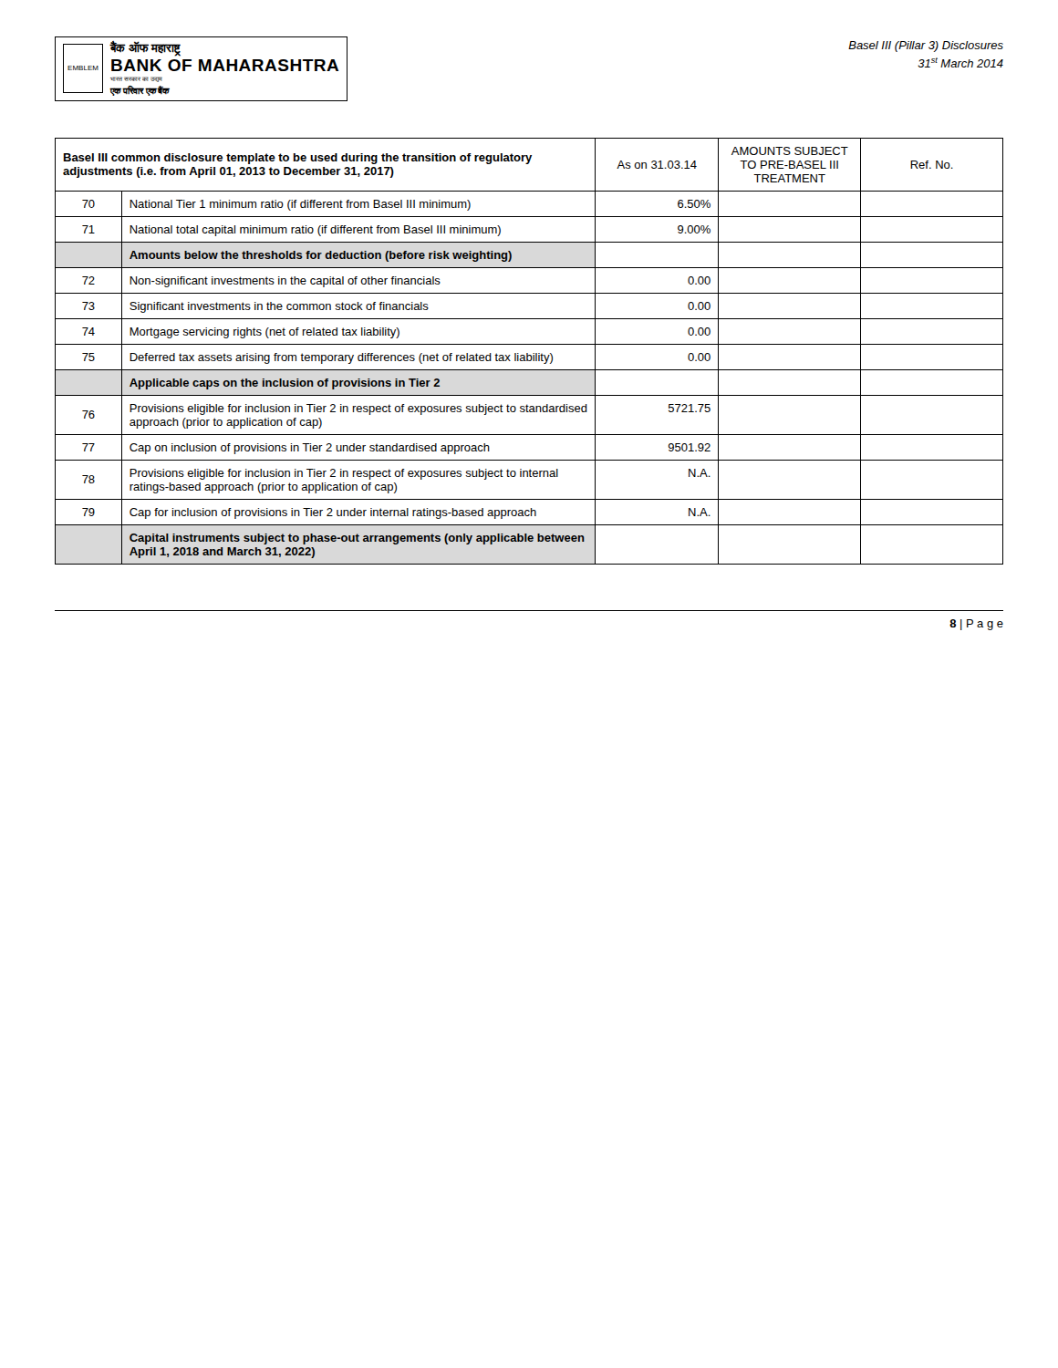EMBLEM
बैंक ऑफ महाराष्ट्र
BANK OF MAHARASHTRA
भारत सरकार का उद्यम
एक परिवार एक बैंक
Basel III (Pillar 3) Disclosures
31st March 2014
| Basel III common disclosure template to be used during the transition of regulatory adjustments (i.e. from April 01, 2013 to December 31, 2017) | As on 31.03.14 | AMOUNTS SUBJECT TO PRE-BASEL III TREATMENT | Ref. No. |
| --- | --- | --- | --- |
| 70 | National Tier 1 minimum ratio (if different from Basel III minimum) | 6.50% | | |
| 71 | National total capital minimum ratio (if different from Basel III minimum) | 9.00% | | |
| | Amounts below the thresholds for deduction (before risk weighting) | | | |
| 72 | Non-significant investments in the capital of other financials | 0.00 | | |
| 73 | Significant investments in the common stock of financials | 0.00 | | |
| 74 | Mortgage servicing rights (net of related tax liability) | 0.00 | | |
| 75 | Deferred tax assets arising from temporary differences (net of related tax liability) | 0.00 | | |
| | Applicable caps on the inclusion of provisions in Tier 2 | | | |
| 76 | Provisions eligible for inclusion in Tier 2 in respect of exposures subject to standardised approach (prior to application of cap) | 5721.75 | | |
| 77 | Cap on inclusion of provisions in Tier 2 under standardised approach | 9501.92 | | |
| 78 | Provisions eligible for inclusion in Tier 2 in respect of exposures subject to internal ratings-based approach (prior to application of cap) | N.A. | | |
| 79 | Cap for inclusion of provisions in Tier 2 under internal ratings-based approach | N.A. | | |
| | Capital instruments subject to phase-out arrangements (only applicable between April 1, 2018 and March 31, 2022) | | | |
8 | P a g e